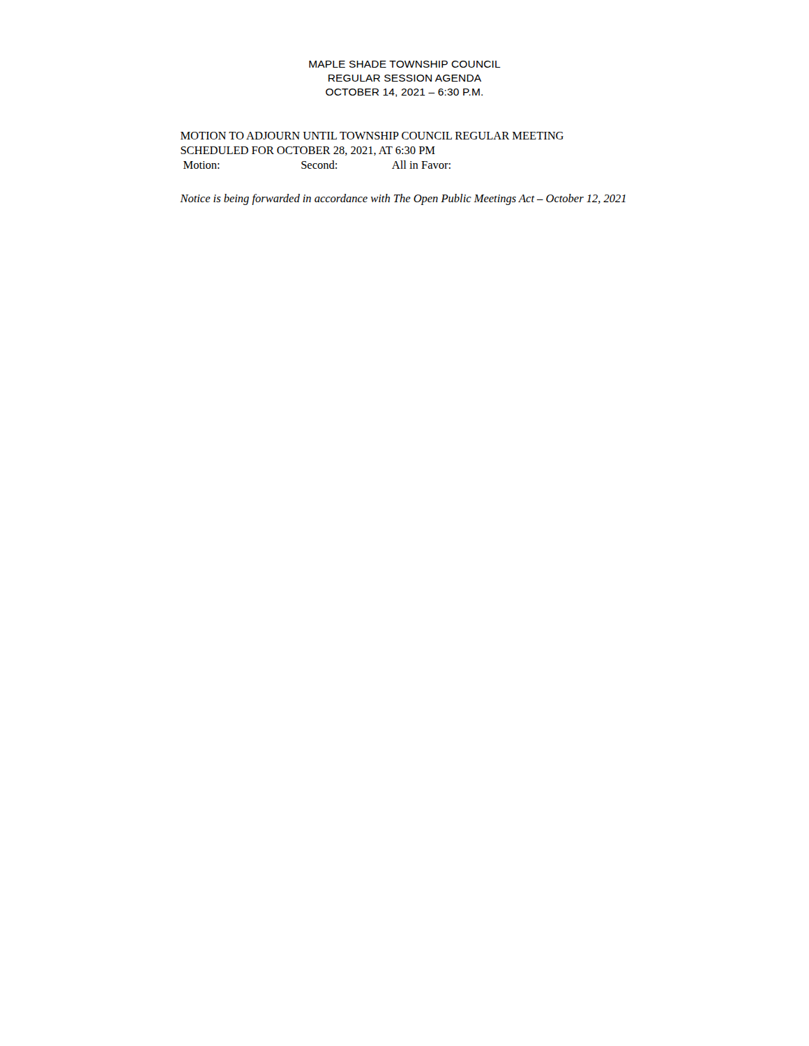MAPLE SHADE TOWNSHIP COUNCIL
REGULAR SESSION AGENDA
OCTOBER 14, 2021 – 6:30 P.M.
MOTION TO ADJOURN UNTIL TOWNSHIP COUNCIL REGULAR MEETING SCHEDULED FOR OCTOBER 28, 2021, AT 6:30 PM
Motion: Second: All in Favor:
Notice is being forwarded in accordance with The Open Public Meetings Act – October 12, 2021